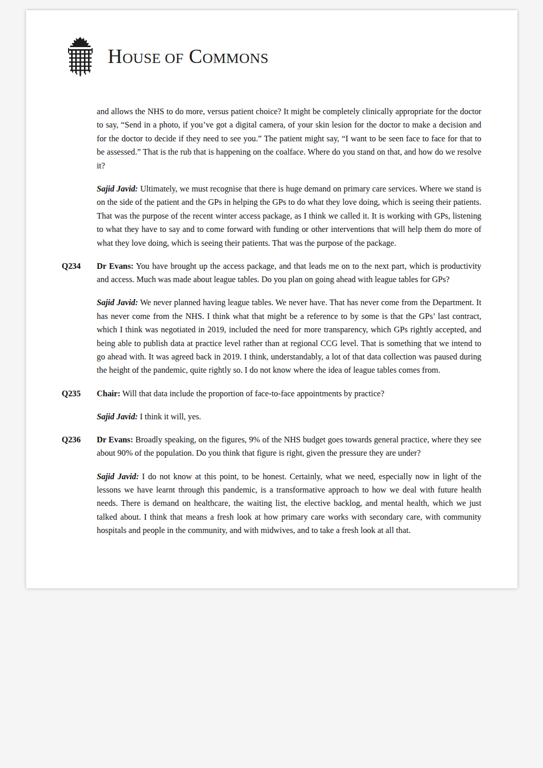HOUSE OF COMMONS
and allows the NHS to do more, versus patient choice? It might be completely clinically appropriate for the doctor to say, “Send in a photo, if you’ve got a digital camera, of your skin lesion for the doctor to make a decision and for the doctor to decide if they need to see you.” The patient might say, “I want to be seen face to face for that to be assessed.” That is the rub that is happening on the coalface. Where do you stand on that, and how do we resolve it?
Sajid Javid: Ultimately, we must recognise that there is huge demand on primary care services. Where we stand is on the side of the patient and the GPs in helping the GPs to do what they love doing, which is seeing their patients. That was the purpose of the recent winter access package, as I think we called it. It is working with GPs, listening to what they have to say and to come forward with funding or other interventions that will help them do more of what they love doing, which is seeing their patients. That was the purpose of the package.
Q234
Dr Evans: You have brought up the access package, and that leads me on to the next part, which is productivity and access. Much was made about league tables. Do you plan on going ahead with league tables for GPs?
Sajid Javid: We never planned having league tables. We never have. That has never come from the Department. It has never come from the NHS. I think what that might be a reference to by some is that the GPs’ last contract, which I think was negotiated in 2019, included the need for more transparency, which GPs rightly accepted, and being able to publish data at practice level rather than at regional CCG level. That is something that we intend to go ahead with. It was agreed back in 2019. I think, understandably, a lot of that data collection was paused during the height of the pandemic, quite rightly so. I do not know where the idea of league tables comes from.
Q235
Chair: Will that data include the proportion of face-to-face appointments by practice?
Sajid Javid: I think it will, yes.
Q236
Dr Evans: Broadly speaking, on the figures, 9% of the NHS budget goes towards general practice, where they see about 90% of the population. Do you think that figure is right, given the pressure they are under?
Sajid Javid: I do not know at this point, to be honest. Certainly, what we need, especially now in light of the lessons we have learnt through this pandemic, is a transformative approach to how we deal with future health needs. There is demand on healthcare, the waiting list, the elective backlog, and mental health, which we just talked about. I think that means a fresh look at how primary care works with secondary care, with community hospitals and people in the community, and with midwives, and to take a fresh look at all that.